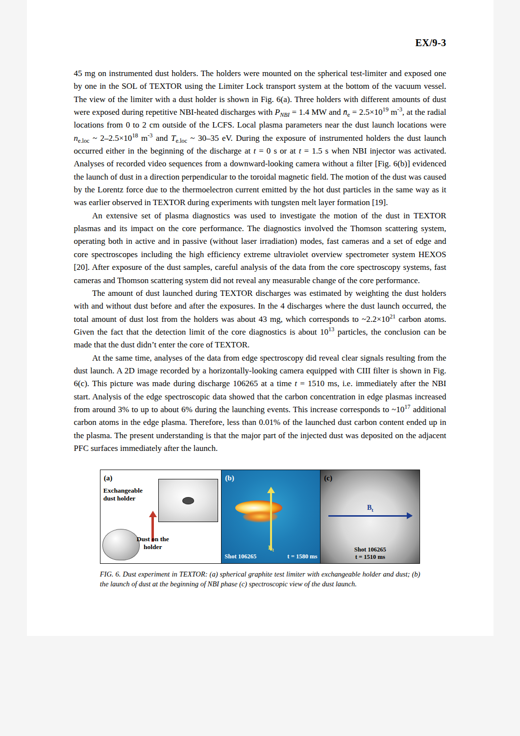EX/9-3
45 mg on instrumented dust holders. The holders were mounted on the spherical test-limiter and exposed one by one in the SOL of TEXTOR using the Limiter Lock transport system at the bottom of the vacuum vessel. The view of the limiter with a dust holder is shown in Fig. 6(a). Three holders with different amounts of dust were exposed during repetitive NBI-heated discharges with PNBI = 1.4 MW and n̄e = 2.5×1019 m-3, at the radial locations from 0 to 2 cm outside of the LCFS. Local plasma parameters near the dust launch locations were ne.loc ~ 2–2.5×1018 m-3 and Te.loc ~ 30–35 eV. During the exposure of instrumented holders the dust launch occurred either in the beginning of the discharge at t = 0 s or at t = 1.5 s when NBI injector was activated. Analyses of recorded video sequences from a downward-looking camera without a filter [Fig. 6(b)] evidenced the launch of dust in a direction perpendicular to the toroidal magnetic field. The motion of the dust was caused by the Lorentz force due to the thermoelectron current emitted by the hot dust particles in the same way as it was earlier observed in TEXTOR during experiments with tungsten melt layer formation [19].
An extensive set of plasma diagnostics was used to investigate the motion of the dust in TEXTOR plasmas and its impact on the core performance. The diagnostics involved the Thomson scattering system, operating both in active and in passive (without laser irradiation) modes, fast cameras and a set of edge and core spectroscopes including the high efficiency extreme ultraviolet overview spectrometer system HEXOS [20]. After exposure of the dust samples, careful analysis of the data from the core spectroscopy systems, fast cameras and Thomson scattering system did not reveal any measurable change of the core performance.
The amount of dust launched during TEXTOR discharges was estimated by weighting the dust holders with and without dust before and after the exposures. In the 4 discharges where the dust launch occurred, the total amount of dust lost from the holders was about 43 mg, which corresponds to ~2.2×1021 carbon atoms. Given the fact that the detection limit of the core diagnostics is about 1013 particles, the conclusion can be made that the dust didn’t enter the core of TEXTOR.
At the same time, analyses of the data from edge spectroscopy did reveal clear signals resulting from the dust launch. A 2D image recorded by a horizontally-looking camera equipped with CIII filter is shown in Fig. 6(c). This picture was made during discharge 106265 at a time t = 1510 ms, i.e. immediately after the NBI start. Analysis of the edge spectroscopic data showed that the carbon concentration in edge plasmas increased from around 3% to up to about 6% during the launching events. This increase corresponds to ~1017 additional carbon atoms in the edge plasma. Therefore, less than 0.01% of the launched dust carbon content ended up in the plasma. The present understanding is that the major part of the injected dust was deposited on the adjacent PFC surfaces immediately after the launch.
(a)
Exchangeable
dust holder
Dust on the
holder
(b)
Bt
Shot 106265
t = 1580 ms
(c)
Bt
Shot 106265
t = 1510 ms
FIG. 6. Dust experiment in TEXTOR: (a) spherical graphite test limiter with exchangeable holder and dust; (b) the launch of dust at the beginning of NBI phase (c) spectroscopic view of the dust launch.